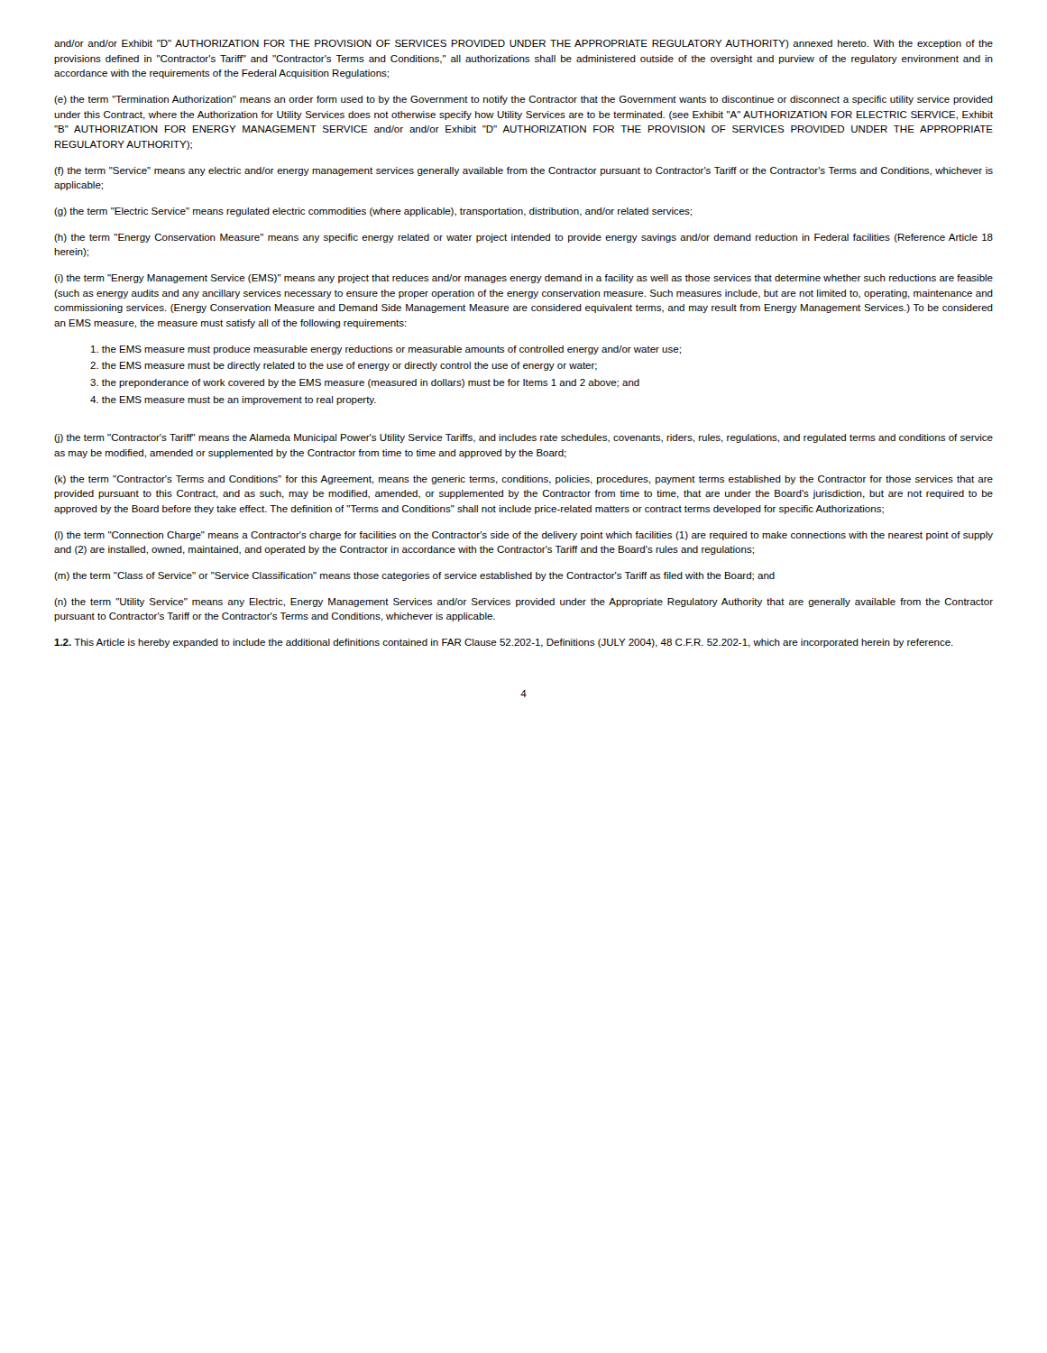and/or and/or Exhibit "D" AUTHORIZATION FOR THE PROVISION OF SERVICES PROVIDED UNDER THE APPROPRIATE REGULATORY AUTHORITY) annexed hereto. With the exception of the provisions defined in "Contractor's Tariff" and "Contractor's Terms and Conditions," all authorizations shall be administered outside of the oversight and purview of the regulatory environment and in accordance with the requirements of the Federal Acquisition Regulations;
(e) the term "Termination Authorization" means an order form used to by the Government to notify the Contractor that the Government wants to discontinue or disconnect a specific utility service provided under this Contract, where the Authorization for Utility Services does not otherwise specify how Utility Services are to be terminated. (see Exhibit "A" AUTHORIZATION FOR ELECTRIC SERVICE, Exhibit "B" AUTHORIZATION FOR ENERGY MANAGEMENT SERVICE and/or and/or Exhibit "D" AUTHORIZATION FOR THE PROVISION OF SERVICES PROVIDED UNDER THE APPROPRIATE REGULATORY AUTHORITY);
(f) the term "Service" means any electric and/or energy management services generally available from the Contractor pursuant to Contractor's Tariff or the Contractor's Terms and Conditions, whichever is applicable;
(g) the term "Electric Service" means regulated electric commodities (where applicable), transportation, distribution, and/or related services;
(h) the term "Energy Conservation Measure" means any specific energy related or water project intended to provide energy savings and/or demand reduction in Federal facilities (Reference Article 18 herein);
(i) the term "Energy Management Service (EMS)" means any project that reduces and/or manages energy demand in a facility as well as those services that determine whether such reductions are feasible (such as energy audits and any ancillary services necessary to ensure the proper operation of the energy conservation measure. Such measures include, but are not limited to, operating, maintenance and commissioning services. (Energy Conservation Measure and Demand Side Management Measure are considered equivalent terms, and may result from Energy Management Services.) To be considered an EMS measure, the measure must satisfy all of the following requirements:
1. the EMS measure must produce measurable energy reductions or measurable amounts of controlled energy and/or water use;
2. the EMS measure must be directly related to the use of energy or directly control the use of energy or water;
3. the preponderance of work covered by the EMS measure (measured in dollars) must be for Items 1 and 2 above; and
4. the EMS measure must be an improvement to real property.
(j) the term "Contractor's Tariff" means the Alameda Municipal Power's Utility Service Tariffs, and includes rate schedules, covenants, riders, rules, regulations, and regulated terms and conditions of service as may be modified, amended or supplemented by the Contractor from time to time and approved by the Board;
(k) the term "Contractor's Terms and Conditions" for this Agreement, means the generic terms, conditions, policies, procedures, payment terms established by the Contractor for those services that are provided pursuant to this Contract, and as such, may be modified, amended, or supplemented by the Contractor from time to time, that are under the Board's jurisdiction, but are not required to be approved by the Board before they take effect. The definition of "Terms and Conditions" shall not include price-related matters or contract terms developed for specific Authorizations;
(l) the term "Connection Charge" means a Contractor's charge for facilities on the Contractor's side of the delivery point which facilities (1) are required to make connections with the nearest point of supply and (2) are installed, owned, maintained, and operated by the Contractor in accordance with the Contractor's Tariff and the Board's rules and regulations;
(m) the term "Class of Service" or "Service Classification" means those categories of service established by the Contractor's Tariff as filed with the Board; and
(n) the term "Utility Service" means any Electric, Energy Management Services and/or Services provided under the Appropriate Regulatory Authority that are generally available from the Contractor pursuant to Contractor's Tariff or the Contractor's Terms and Conditions, whichever is applicable.
1.2. This Article is hereby expanded to include the additional definitions contained in FAR Clause 52.202-1, Definitions (JULY 2004), 48 C.F.R. 52.202-1, which are incorporated herein by reference.
4